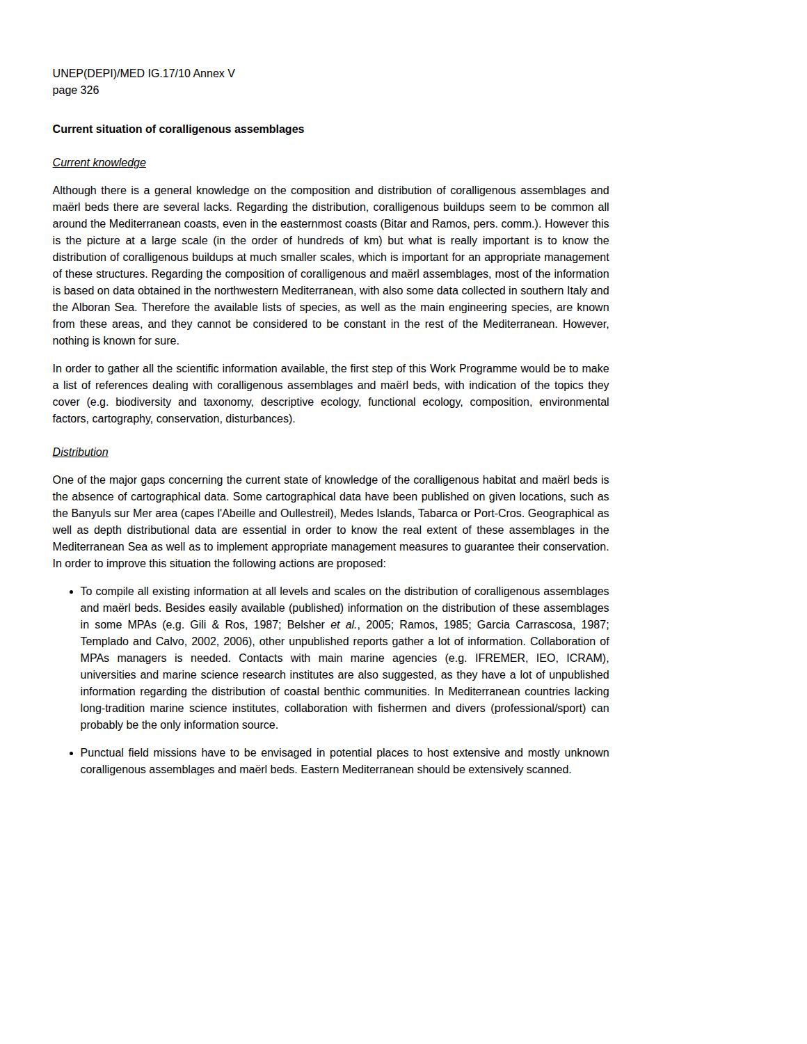UNEP(DEPI)/MED IG.17/10 Annex V
page 326
Current situation of coralligenous assemblages
Current knowledge
Although there is a general knowledge on the composition and distribution of coralligenous assemblages and maërl beds there are several lacks. Regarding the distribution, coralligenous buildups seem to be common all around the Mediterranean coasts, even in the easternmost coasts (Bitar and Ramos, pers. comm.). However this is the picture at a large scale (in the order of hundreds of km) but what is really important is to know the distribution of coralligenous buildups at much smaller scales, which is important for an appropriate management of these structures. Regarding the composition of coralligenous and maërl assemblages, most of the information is based on data obtained in the northwestern Mediterranean, with also some data collected in southern Italy and the Alboran Sea. Therefore the available lists of species, as well as the main engineering species, are known from these areas, and they cannot be considered to be constant in the rest of the Mediterranean. However, nothing is known for sure.
In order to gather all the scientific information available, the first step of this Work Programme would be to make a list of references dealing with coralligenous assemblages and maërl beds, with indication of the topics they cover (e.g. biodiversity and taxonomy, descriptive ecology, functional ecology, composition, environmental factors, cartography, conservation, disturbances).
Distribution
One of the major gaps concerning the current state of knowledge of the coralligenous habitat and maërl beds is the absence of cartographical data. Some cartographical data have been published on given locations, such as the Banyuls sur Mer area (capes l'Abeille and Oullestreil), Medes Islands, Tabarca or Port-Cros. Geographical as well as depth distributional data are essential in order to know the real extent of these assemblages in the Mediterranean Sea as well as to implement appropriate management measures to guarantee their conservation. In order to improve this situation the following actions are proposed:
To compile all existing information at all levels and scales on the distribution of coralligenous assemblages and maërl beds. Besides easily available (published) information on the distribution of these assemblages in some MPAs (e.g. Gili & Ros, 1987; Belsher et al., 2005; Ramos, 1985; Garcia Carrascosa, 1987; Templado and Calvo, 2002, 2006), other unpublished reports gather a lot of information. Collaboration of MPAs managers is needed. Contacts with main marine agencies (e.g. IFREMER, IEO, ICRAM), universities and marine science research institutes are also suggested, as they have a lot of unpublished information regarding the distribution of coastal benthic communities. In Mediterranean countries lacking long-tradition marine science institutes, collaboration with fishermen and divers (professional/sport) can probably be the only information source.
Punctual field missions have to be envisaged in potential places to host extensive and mostly unknown coralligenous assemblages and maërl beds. Eastern Mediterranean should be extensively scanned.